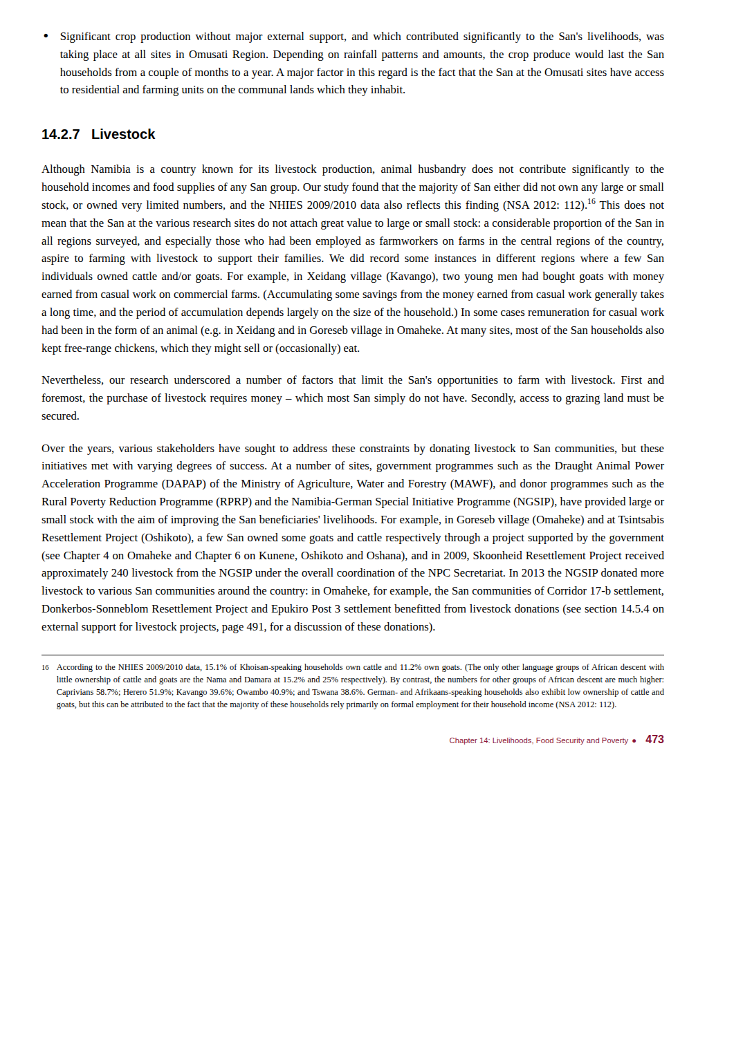Significant crop production without major external support, and which contributed significantly to the San's livelihoods, was taking place at all sites in Omusati Region. Depending on rainfall patterns and amounts, the crop produce would last the San households from a couple of months to a year. A major factor in this regard is the fact that the San at the Omusati sites have access to residential and farming units on the communal lands which they inhabit.
14.2.7 Livestock
Although Namibia is a country known for its livestock production, animal husbandry does not contribute significantly to the household incomes and food supplies of any San group. Our study found that the majority of San either did not own any large or small stock, or owned very limited numbers, and the NHIES 2009/2010 data also reflects this finding (NSA 2012: 112).16 This does not mean that the San at the various research sites do not attach great value to large or small stock: a considerable proportion of the San in all regions surveyed, and especially those who had been employed as farmworkers on farms in the central regions of the country, aspire to farming with livestock to support their families. We did record some instances in different regions where a few San individuals owned cattle and/or goats. For example, in Xeidang village (Kavango), two young men had bought goats with money earned from casual work on commercial farms. (Accumulating some savings from the money earned from casual work generally takes a long time, and the period of accumulation depends largely on the size of the household.) In some cases remuneration for casual work had been in the form of an animal (e.g. in Xeidang and in Goreseb village in Omaheke. At many sites, most of the San households also kept free-range chickens, which they might sell or (occasionally) eat.
Nevertheless, our research underscored a number of factors that limit the San's opportunities to farm with livestock. First and foremost, the purchase of livestock requires money – which most San simply do not have. Secondly, access to grazing land must be secured.
Over the years, various stakeholders have sought to address these constraints by donating livestock to San communities, but these initiatives met with varying degrees of success. At a number of sites, government programmes such as the Draught Animal Power Acceleration Programme (DAPAP) of the Ministry of Agriculture, Water and Forestry (MAWF), and donor programmes such as the Rural Poverty Reduction Programme (RPRP) and the Namibia-German Special Initiative Programme (NGSIP), have provided large or small stock with the aim of improving the San beneficiaries' livelihoods. For example, in Goreseb village (Omaheke) and at Tsintsabis Resettlement Project (Oshikoto), a few San owned some goats and cattle respectively through a project supported by the government (see Chapter 4 on Omaheke and Chapter 6 on Kunene, Oshikoto and Oshana), and in 2009, Skoonheid Resettlement Project received approximately 240 livestock from the NGSIP under the overall coordination of the NPC Secretariat. In 2013 the NGSIP donated more livestock to various San communities around the country: in Omaheke, for example, the San communities of Corridor 17-b settlement, Donkerbos-Sonneblom Resettlement Project and Epukiro Post 3 settlement benefitted from livestock donations (see section 14.5.4 on external support for livestock projects, page 491, for a discussion of these donations).
16 According to the NHIES 2009/2010 data, 15.1% of Khoisan-speaking households own cattle and 11.2% own goats. (The only other language groups of African descent with little ownership of cattle and goats are the Nama and Damara at 15.2% and 25% respectively). By contrast, the numbers for other groups of African descent are much higher: Caprivians 58.7%; Herero 51.9%; Kavango 39.6%; Owambo 40.9%; and Tswana 38.6%. German- and Afrikaans-speaking households also exhibit low ownership of cattle and goats, but this can be attributed to the fact that the majority of these households rely primarily on formal employment for their household income (NSA 2012: 112).
Chapter 14: Livelihoods, Food Security and Poverty●473